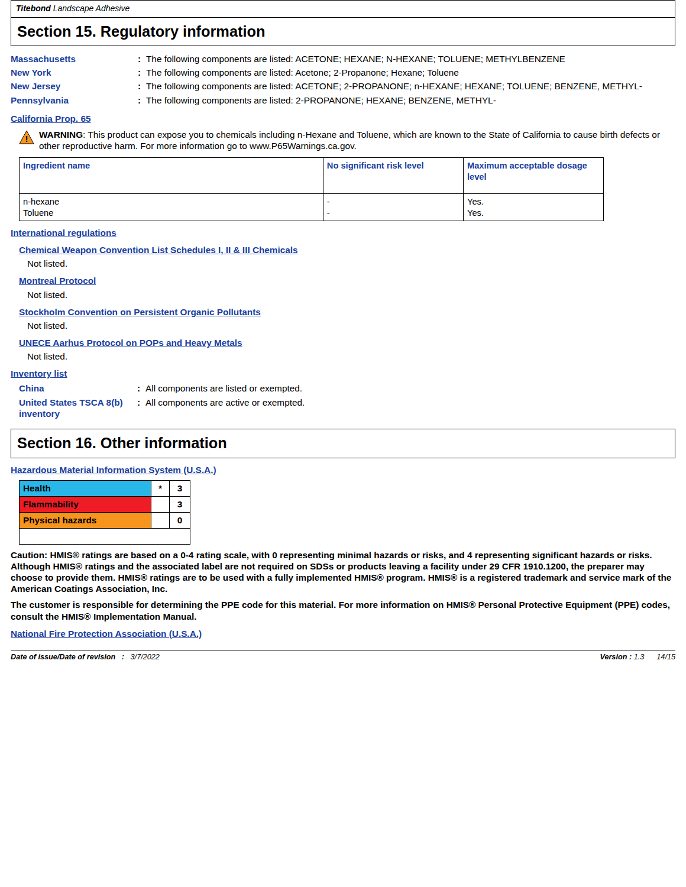Titebond Landscape Adhesive
Section 15. Regulatory information
| Massachusetts | : | The following components are listed: ACETONE; HEXANE; N-HEXANE; TOLUENE; METHYLBENZENE |
| New York | : | The following components are listed: Acetone; 2-Propanone; Hexane; Toluene |
| New Jersey | : | The following components are listed: ACETONE; 2-PROPANONE; n-HEXANE; HEXANE; TOLUENE; BENZENE, METHYL- |
| Pennsylvania | : | The following components are listed: 2-PROPANONE; HEXANE; BENZENE, METHYL- |
California Prop. 65
!
WARNING: This product can expose you to chemicals including n-Hexane and Toluene, which are known to the State of California to cause birth defects or other reproductive harm. For more information go to www.P65Warnings.ca.gov.
| Ingredient name | No significant risk level | Maximum acceptable dosage level |
| --- | --- | --- |
| n-hexane Toluene | - - | Yes. Yes. |
International regulations
Chemical Weapon Convention List Schedules I, II & III Chemicals
Not listed.
Montreal Protocol
Not listed.
Stockholm Convention on Persistent Organic Pollutants
Not listed.
UNECE Aarhus Protocol on POPs and Heavy Metals
Not listed.
Inventory list
| China | : | All components are listed or exempted. |
| United States TSCA 8(b) inventory | : | All components are active or exempted. |
Section 16. Other information
Hazardous Material Information System (U.S.A.)
| Health | * | 3 |
| Flammability | | 3 |
| Physical hazards | | 0 |
Caution: HMIS® ratings are based on a 0-4 rating scale, with 0 representing minimal hazards or risks, and 4 representing significant hazards or risks. Although HMIS® ratings and the associated label are not required on SDSs or products leaving a facility under 29 CFR 1910.1200, the preparer may choose to provide them. HMIS® ratings are to be used with a fully implemented HMIS® program. HMIS® is a registered trademark and service mark of the American Coatings Association, Inc.
The customer is responsible for determining the PPE code for this material. For more information on HMIS® Personal Protective Equipment (PPE) codes, consult the HMIS® Implementation Manual.
National Fire Protection Association (U.S.A.)
Date of issue/Date of revision : 3/7/2022
Version : 1.3 14/15